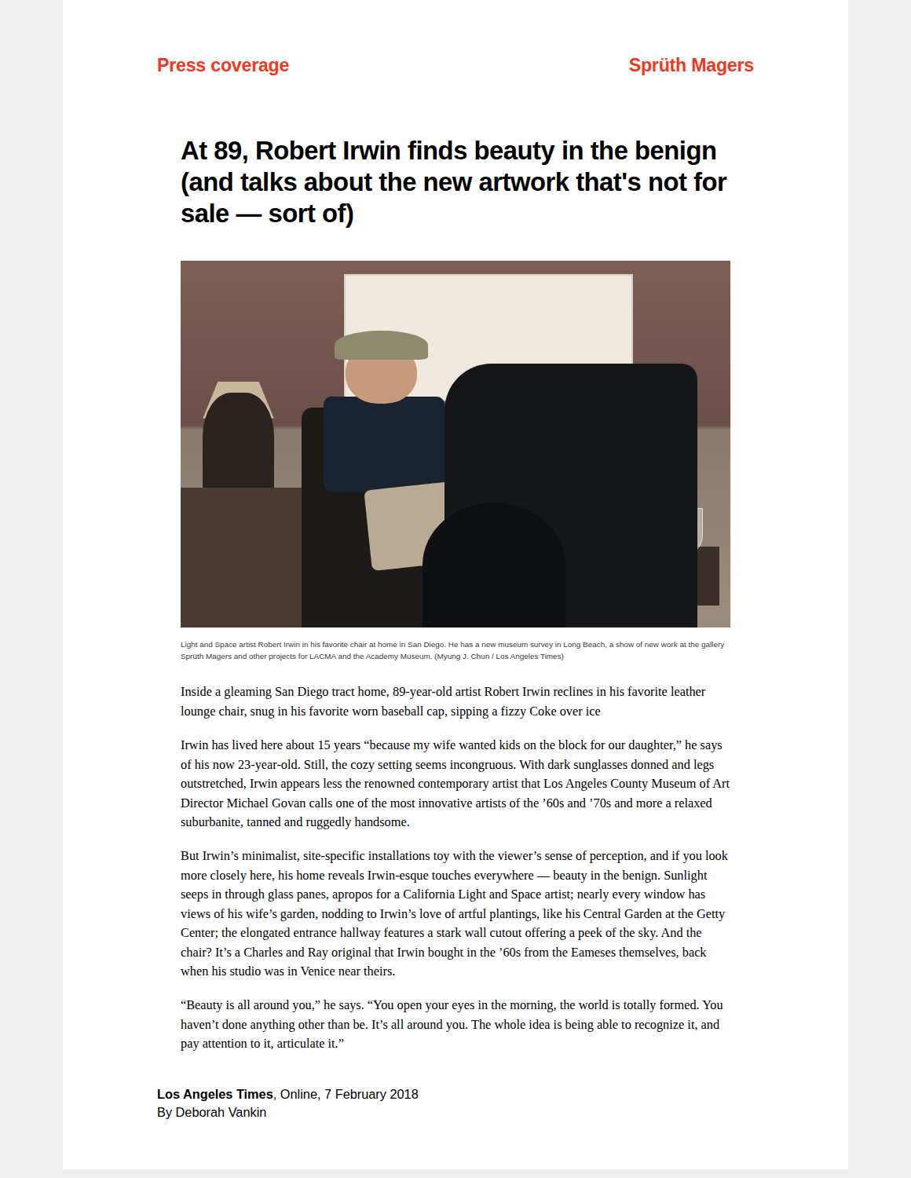Press coverage
Sprüth Magers
At 89, Robert Irwin finds beauty in the benign (and talks about the new artwork that's not for sale — sort of)
Light and Space artist Robert Irwin in his favorite chair at home in San Diego. He has a new museum survey in Long Beach, a show of new work at the gallery Sprüth Magers and other projects for LACMA and the Academy Museum. (Myung J. Chun / Los Angeles Times)
Inside a gleaming San Diego tract home, 89-year-old artist Robert Irwin reclines in his favorite leather lounge chair, snug in his favorite worn baseball cap, sipping a fizzy Coke over ice
Irwin has lived here about 15 years “because my wife wanted kids on the block for our daughter,” he says of his now 23-year-old. Still, the cozy setting seems incongruous. With dark sunglasses donned and legs outstretched, Irwin appears less the renowned contemporary artist that Los Angeles County Museum of Art Director Michael Govan calls one of the most innovative artists of the ’60s and ’70s and more a relaxed suburbanite, tanned and ruggedly handsome.
But Irwin’s minimalist, site-specific installations toy with the viewer’s sense of perception, and if you look more closely here, his home reveals Irwin-esque touches everywhere — beauty in the benign. Sunlight seeps in through glass panes, apropos for a California Light and Space artist; nearly every window has views of his wife’s garden, nodding to Irwin’s love of artful plantings, like his Central Garden at the Getty Center; the elongated entrance hallway features a stark wall cutout offering a peek of the sky. And the chair? It’s a Charles and Ray original that Irwin bought in the ’60s from the Eameses themselves, back when his studio was in Venice near theirs.
“Beauty is all around you,” he says. “You open your eyes in the morning, the world is totally formed. You haven’t done anything other than be. It’s all around you. The whole idea is being able to recognize it, and pay attention to it, articulate it.”
Los Angeles Times, Online, 7 February 2018
By Deborah Vankin